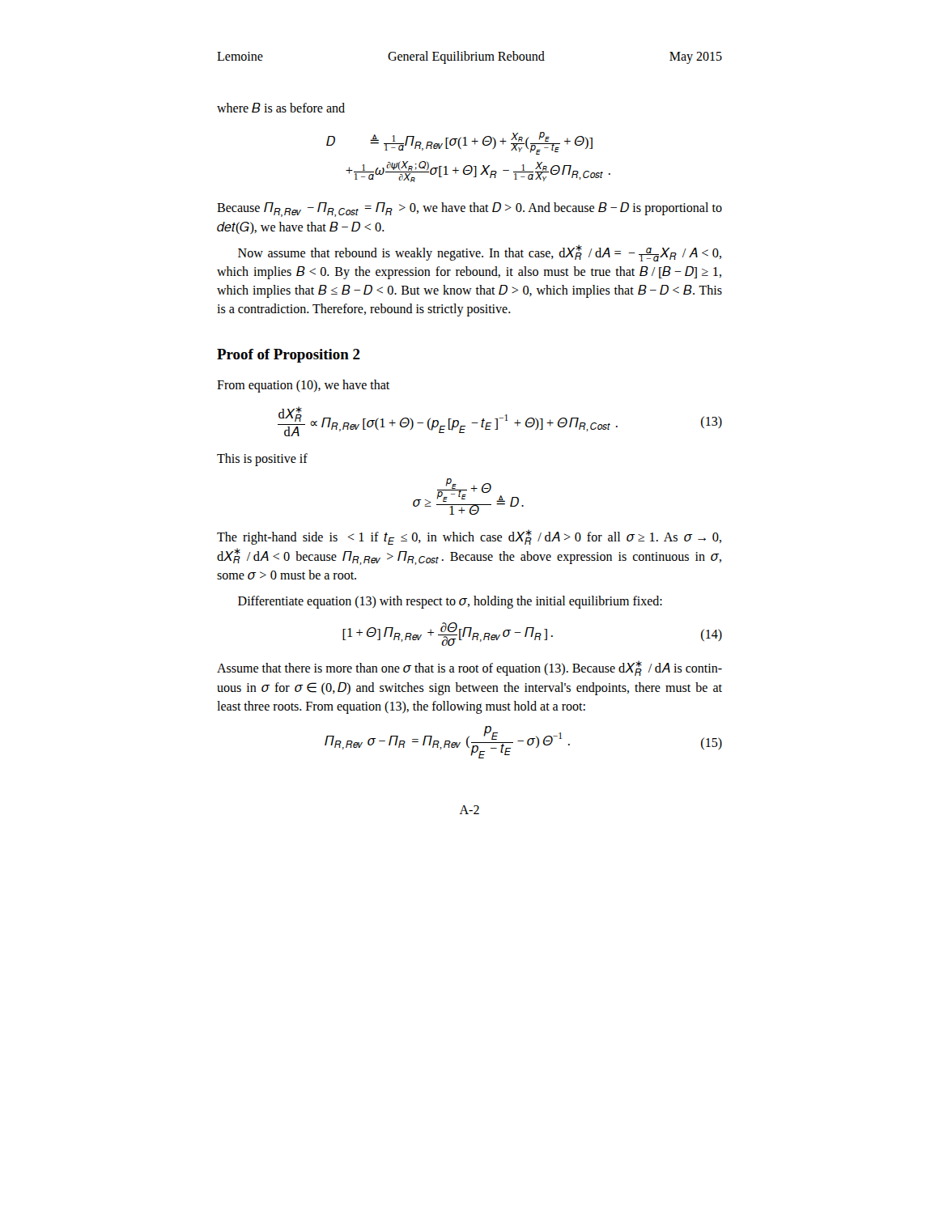Lemoine
General Equilibrium Rebound
May 2015
where B is as before and
D ≜ 11−α ΠR,Rev [ σ(1+Θ) + XRXY ( pEpE−tE +Θ ) ] + 11−α ω ∂ψ(XR;Q) ∂XR σ [1+Θ] XR − 11−α XRXY Θ ΠR,Cost .
Because ΠR,Rev−ΠR,Cost=ΠR>0, we have that D>0. And because B−D is proportional to det(G), we have that B−D<0.
Now assume that rebound is weakly negative. In that case, dXR∗/dA=−α1−αXR/A<0, which implies B<0. By the expression for rebound, it also must be true that B/[B−D]≥1, which implies that B≤B−D<0. But we know that D>0, which implies that B−D<B. This is a contradiction. Therefore, rebound is strictly positive.
Proof of Proposition 2
From equation (10), we have that
dXR∗ dA ∝ ΠR,Rev [ σ(1+Θ) − ( pE [pE−tE] −1 +Θ ) ] + Θ ΠR,Cost .
(13)
This is positive if
σ ≥ pEpE−tE +Θ 1+Θ ≜ D .
The right-hand side is <1 if tE≤0, in which case dXR∗/dA>0 for all σ≥1. As σ→0, dXR∗/dA<0 because ΠR,Rev>ΠR,Cost. Because the above expression is continuous in σ, some σ>0 must be a root.
Differentiate equation (13) with respect to σ, holding the initial equilibrium fixed:
[1+Θ] ΠR,Rev + ∂Θ ∂σ [ ΠR,Rev σ − ΠR ] .
(14)
Assume that there is more than one σ that is a root of equation (13). Because dXR∗/dA is continuous in σ for σ∈(0,D) and switches sign between the interval's endpoints, there must be at least three roots. From equation (13), the following must hold at a root:
ΠR,Rev σ − ΠR = ΠR,Rev ( pE pE−tE −σ ) Θ−1 .
(15)
A-2